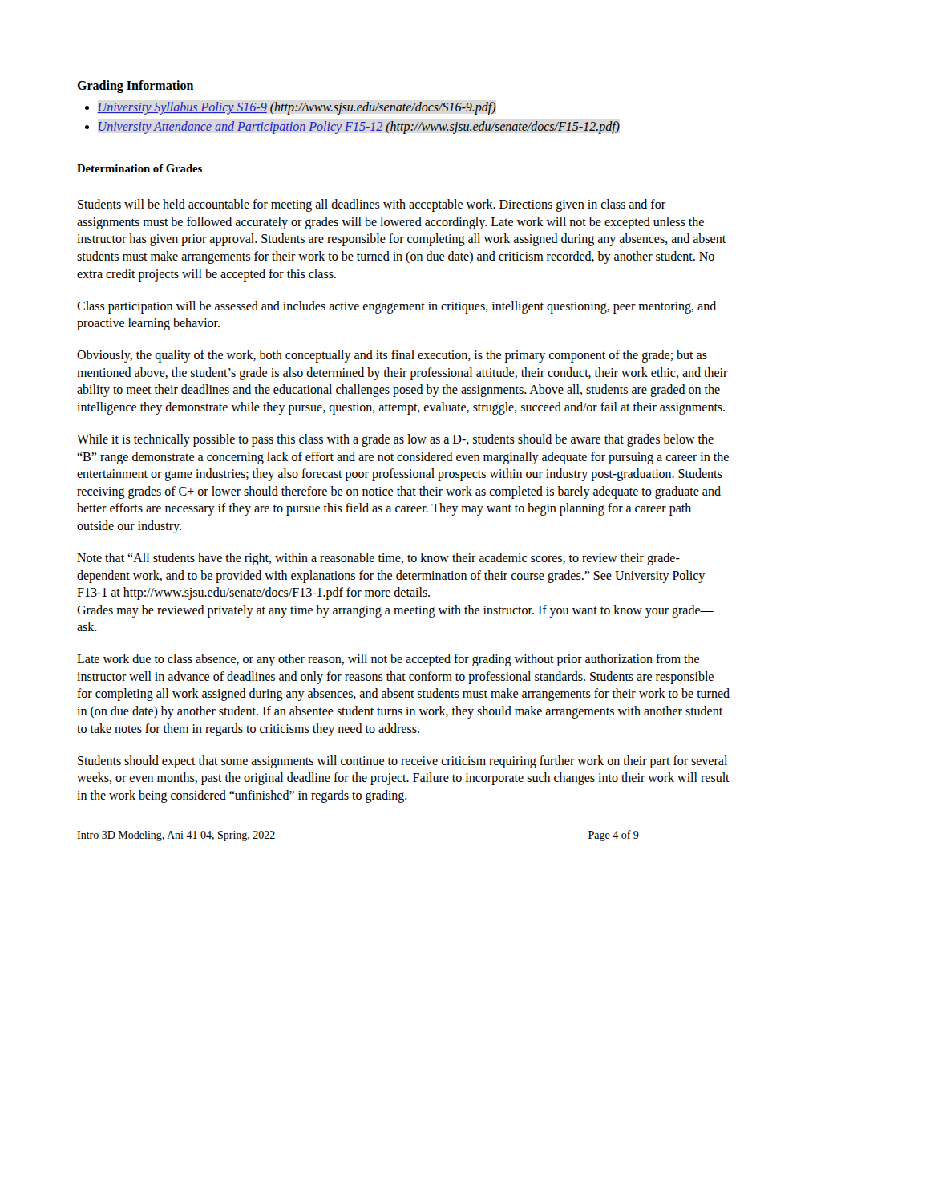Grading Information
University Syllabus Policy S16-9 (http://www.sjsu.edu/senate/docs/S16-9.pdf)
University Attendance and Participation Policy F15-12 (http://www.sjsu.edu/senate/docs/F15-12.pdf)
Determination of Grades
Students will be held accountable for meeting all deadlines with acceptable work. Directions given in class and for assignments must be followed accurately or grades will be lowered accordingly. Late work will not be excepted unless the instructor has given prior approval. Students are responsible for completing all work assigned during any absences, and absent students must make arrangements for their work to be turned in (on due date) and criticism recorded, by another student. No extra credit projects will be accepted for this class.
Class participation will be assessed and includes active engagement in critiques, intelligent questioning, peer mentoring, and proactive learning behavior.
Obviously, the quality of the work, both conceptually and its final execution, is the primary component of the grade; but as mentioned above, the student’s grade is also determined by their professional attitude, their conduct, their work ethic, and their ability to meet their deadlines and the educational challenges posed by the assignments. Above all, students are graded on the intelligence they demonstrate while they pursue, question, attempt, evaluate, struggle, succeed and/or fail at their assignments.
While it is technically possible to pass this class with a grade as low as a D-, students should be aware that grades below the “B” range demonstrate a concerning lack of effort and are not considered even marginally adequate for pursuing a career in the entertainment or game industries; they also forecast poor professional prospects within our industry post-graduation. Students receiving grades of C+ or lower should therefore be on notice that their work as completed is barely adequate to graduate and better efforts are necessary if they are to pursue this field as a career. They may want to begin planning for a career path outside our industry.
Note that “All students have the right, within a reasonable time, to know their academic scores, to review their grade-dependent work, and to be provided with explanations for the determination of their course grades.” See University Policy F13-1 at http://www.sjsu.edu/senate/docs/F13-1.pdf for more details.
Grades may be reviewed privately at any time by arranging a meeting with the instructor. If you want to know your grade—ask.
Late work due to class absence, or any other reason, will not be accepted for grading without prior authorization from the instructor well in advance of deadlines and only for reasons that conform to professional standards. Students are responsible for completing all work assigned during any absences, and absent students must make arrangements for their work to be turned in (on due date) by another student. If an absentee student turns in work, they should make arrangements with another student to take notes for them in regards to criticisms they need to address.
Students should expect that some assignments will continue to receive criticism requiring further work on their part for several weeks, or even months, past the original deadline for the project. Failure to incorporate such changes into their work will result in the work being considered “unfinished” in regards to grading.
Intro 3D Modeling, Ani 41 04, Spring, 2022
Page 4 of 9